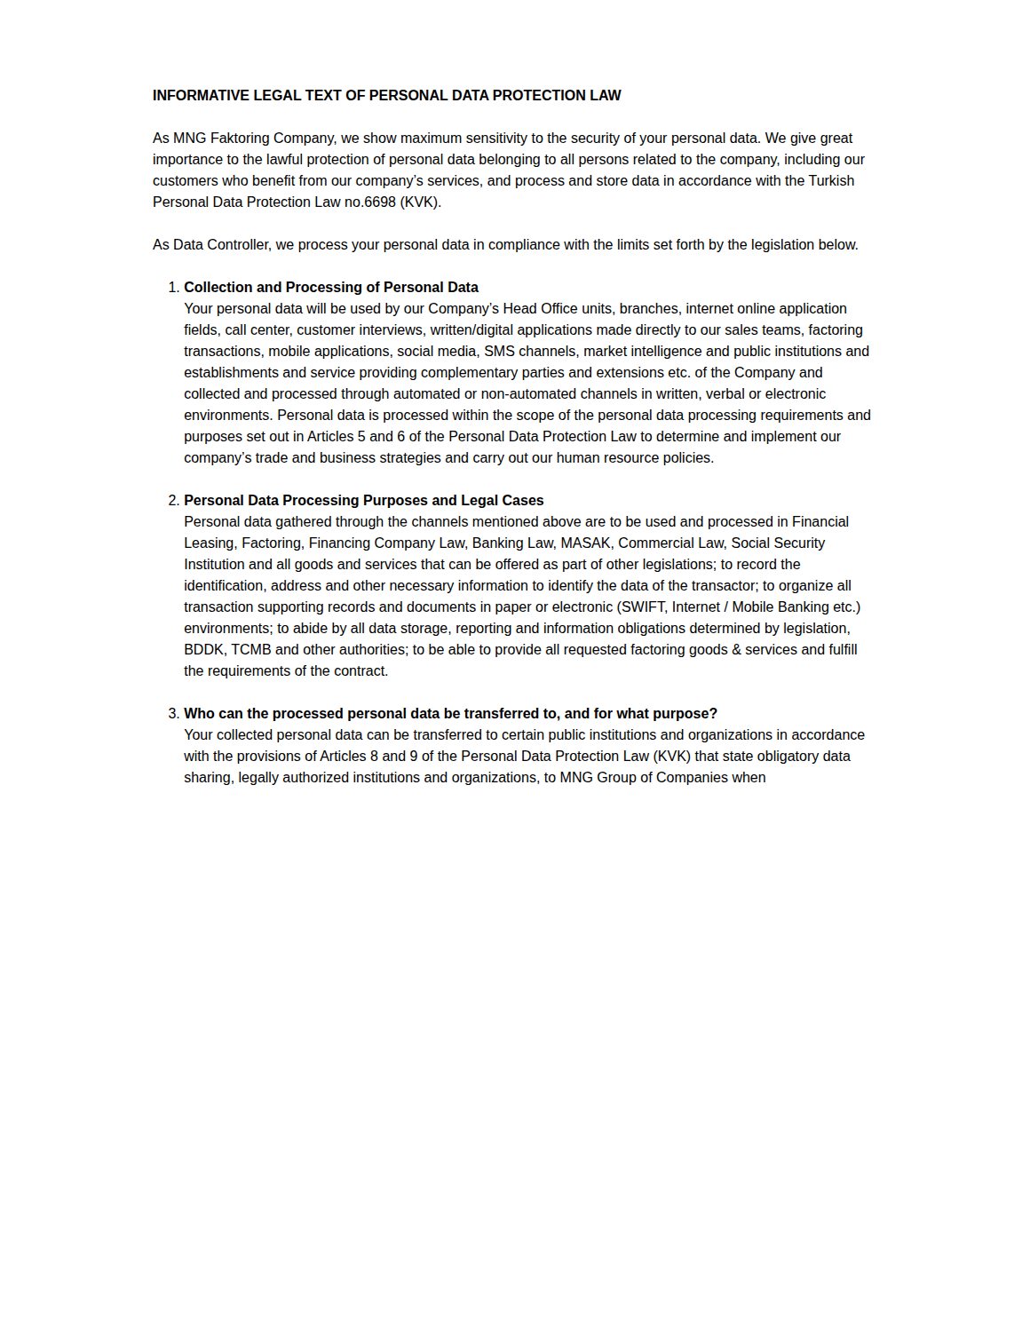Informative Legal Text of Personal Data Protection Law
As MNG Faktoring Company, we show maximum sensitivity to the security of your personal data. We give great importance to the lawful protection of personal data belonging to all persons related to the company, including our customers who benefit from our company’s services, and process and store data in accordance with the Turkish Personal Data Protection Law no.6698 (KVK).
As Data Controller, we process your personal data in compliance with the limits set forth by the legislation below.
Collection and Processing of Personal Data
Your personal data will be used by our Company’s Head Office units, branches, internet online application fields, call center, customer interviews, written/digital applications made directly to our sales teams, factoring transactions, mobile applications, social media, SMS channels, market intelligence and public institutions and establishments and service providing complementary parties and extensions etc. of the Company and collected and processed through automated or non-automated channels in written, verbal or electronic environments. Personal data is processed within the scope of the personal data processing requirements and purposes set out in Articles 5 and 6 of the Personal Data Protection Law to determine and implement our company’s trade and business strategies and carry out our human resource policies.
Personal Data Processing Purposes and Legal Cases
Personal data gathered through the channels mentioned above are to be used and processed in Financial Leasing, Factoring, Financing Company Law, Banking Law, MASAK, Commercial Law, Social Security Institution and all goods and services that can be offered as part of other legislations; to record the identification, address and other necessary information to identify the data of the transactor; to organize all transaction supporting records and documents in paper or electronic (SWIFT, Internet / Mobile Banking etc.) environments; to abide by all data storage, reporting and information obligations determined by legislation, BDDK, TCMB and other authorities; to be able to provide all requested factoring goods & services and fulfill the requirements of the contract.
Who can the processed personal data be transferred to, and for what purpose?
Your collected personal data can be transferred to certain public institutions and organizations in accordance with the provisions of Articles 8 and 9 of the Personal Data Protection Law (KVK) that state obligatory data sharing, legally authorized institutions and organizations, to MNG Group of Companies when